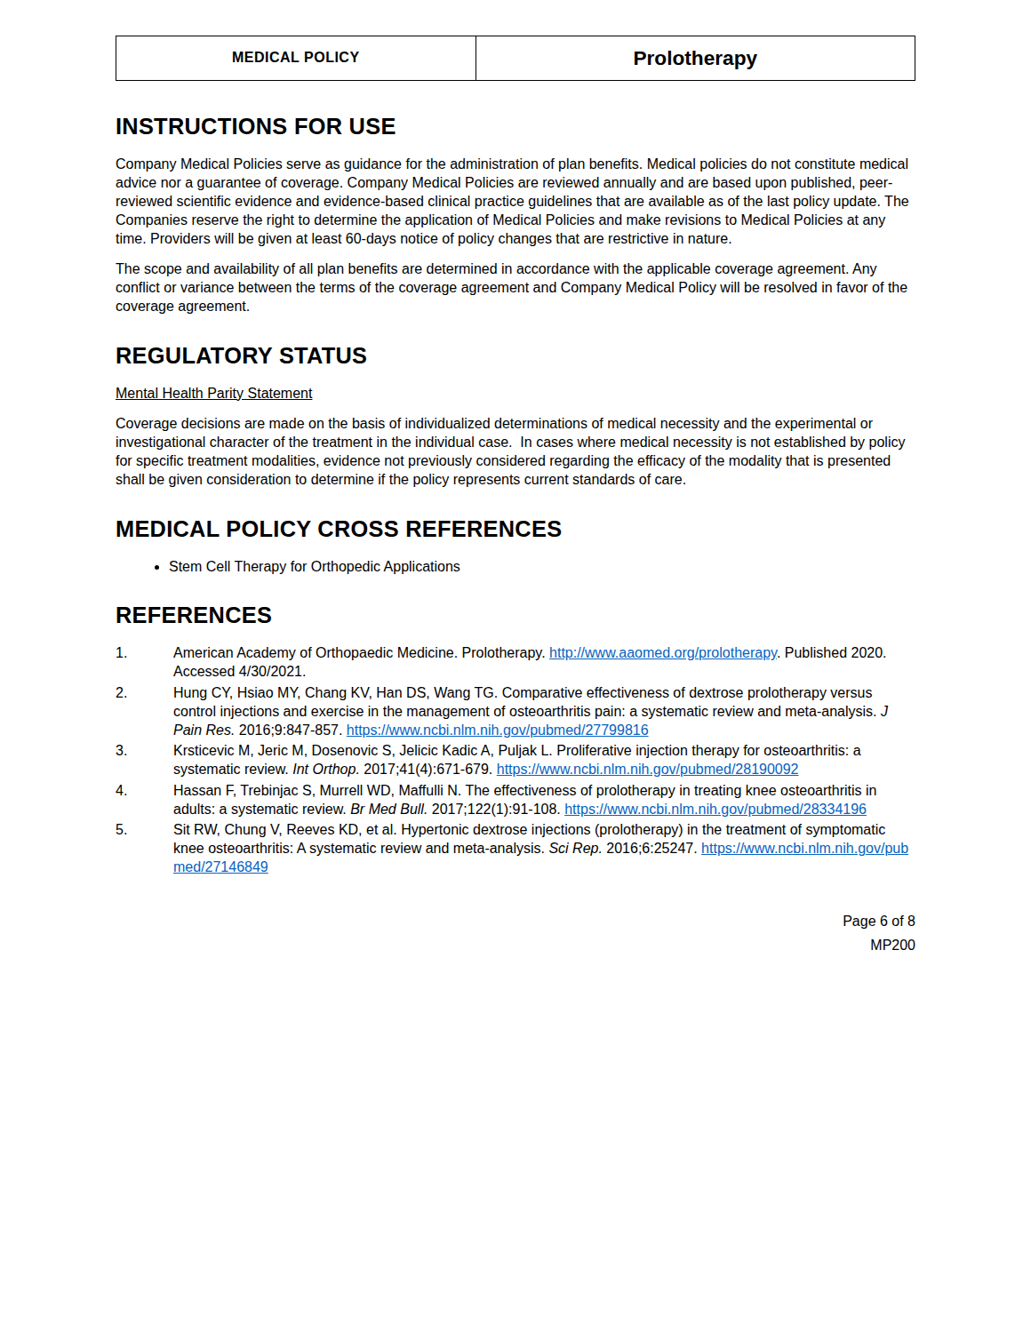| MEDICAL POLICY | Prolotherapy |
INSTRUCTIONS FOR USE
Company Medical Policies serve as guidance for the administration of plan benefits. Medical policies do not constitute medical advice nor a guarantee of coverage. Company Medical Policies are reviewed annually and are based upon published, peer-reviewed scientific evidence and evidence-based clinical practice guidelines that are available as of the last policy update. The Companies reserve the right to determine the application of Medical Policies and make revisions to Medical Policies at any time. Providers will be given at least 60-days notice of policy changes that are restrictive in nature.
The scope and availability of all plan benefits are determined in accordance with the applicable coverage agreement. Any conflict or variance between the terms of the coverage agreement and Company Medical Policy will be resolved in favor of the coverage agreement.
REGULATORY STATUS
Mental Health Parity Statement
Coverage decisions are made on the basis of individualized determinations of medical necessity and the experimental or investigational character of the treatment in the individual case. In cases where medical necessity is not established by policy for specific treatment modalities, evidence not previously considered regarding the efficacy of the modality that is presented shall be given consideration to determine if the policy represents current standards of care.
MEDICAL POLICY CROSS REFERENCES
Stem Cell Therapy for Orthopedic Applications
REFERENCES
American Academy of Orthopaedic Medicine. Prolotherapy. http://www.aaomed.org/prolotherapy. Published 2020. Accessed 4/30/2021.
Hung CY, Hsiao MY, Chang KV, Han DS, Wang TG. Comparative effectiveness of dextrose prolotherapy versus control injections and exercise in the management of osteoarthritis pain: a systematic review and meta-analysis. J Pain Res. 2016;9:847-857. https://www.ncbi.nlm.nih.gov/pubmed/27799816
Krsticevic M, Jeric M, Dosenovic S, Jelicic Kadic A, Puljak L. Proliferative injection therapy for osteoarthritis: a systematic review. Int Orthop. 2017;41(4):671-679. https://www.ncbi.nlm.nih.gov/pubmed/28190092
Hassan F, Trebinjac S, Murrell WD, Maffulli N. The effectiveness of prolotherapy in treating knee osteoarthritis in adults: a systematic review. Br Med Bull. 2017;122(1):91-108. https://www.ncbi.nlm.nih.gov/pubmed/28334196
Sit RW, Chung V, Reeves KD, et al. Hypertonic dextrose injections (prolotherapy) in the treatment of symptomatic knee osteoarthritis: A systematic review and meta-analysis. Sci Rep. 2016;6:25247. https://www.ncbi.nlm.nih.gov/pubmed/27146849
Page 6 of 8
MP200